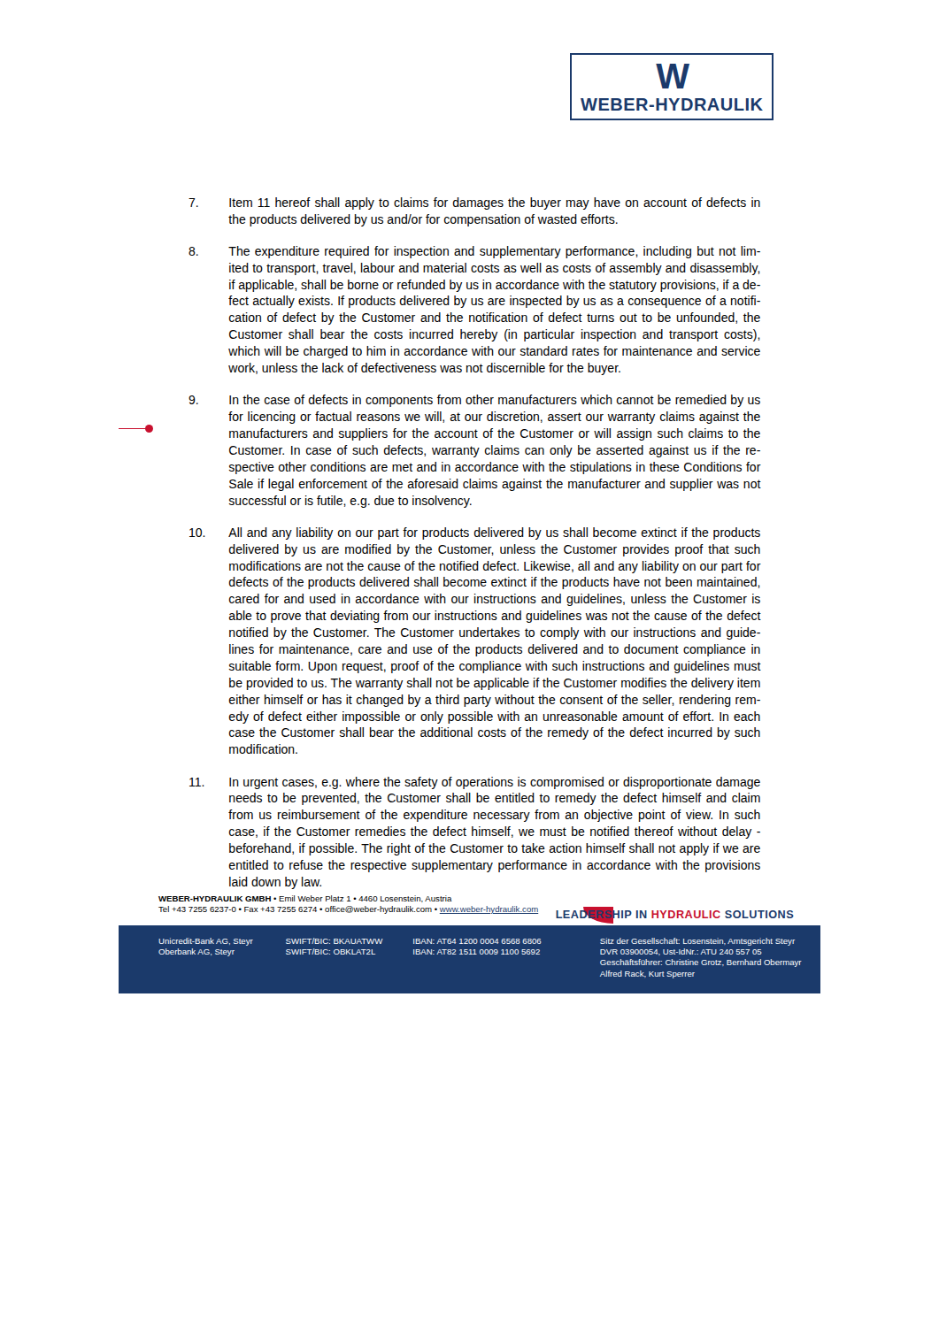W WEBER-HYDRAULIK
7. Item 11 hereof shall apply to claims for damages the buyer may have on account of defects in the products delivered by us and/or for compensation of wasted efforts.
8. The expenditure required for inspection and supplementary performance, including but not limited to transport, travel, labour and material costs as well as costs of assembly and disassembly, if applicable, shall be borne or refunded by us in accordance with the statutory provisions, if a defect actually exists. If products delivered by us are inspected by us as a consequence of a notification of defect by the Customer and the notification of defect turns out to be unfounded, the Customer shall bear the costs incurred hereby (in particular inspection and transport costs), which will be charged to him in accordance with our standard rates for maintenance and service work, unless the lack of defectiveness was not discernible for the buyer.
9. In the case of defects in components from other manufacturers which cannot be remedied by us for licencing or factual reasons we will, at our discretion, assert our warranty claims against the manufacturers and suppliers for the account of the Customer or will assign such claims to the Customer. In case of such defects, warranty claims can only be asserted against us if the respective other conditions are met and in accordance with the stipulations in these Conditions for Sale if legal enforcement of the aforesaid claims against the manufacturer and supplier was not successful or is futile, e.g. due to insolvency.
10. All and any liability on our part for products delivered by us shall become extinct if the products delivered by us are modified by the Customer, unless the Customer provides proof that such modifications are not the cause of the notified defect. Likewise, all and any liability on our part for defects of the products delivered shall become extinct if the products have not been maintained, cared for and used in accordance with our instructions and guidelines, unless the Customer is able to prove that deviating from our instructions and guidelines was not the cause of the defect notified by the Customer. The Customer undertakes to comply with our instructions and guidelines for maintenance, care and use of the products delivered and to document compliance in suitable form. Upon request, proof of the compliance with such instructions and guidelines must be provided to us. The warranty shall not be applicable if the Customer modifies the delivery item either himself or has it changed by a third party without the consent of the seller, rendering remedy of defect either impossible or only possible with an unreasonable amount of effort. In each case the Customer shall bear the additional costs of the remedy of the defect incurred by such modification.
11. In urgent cases, e.g. where the safety of operations is compromised or disproportionate damage needs to be prevented, the Customer shall be entitled to remedy the defect himself and claim from us reimbursement of the expenditure necessary from an objective point of view. In such case, if the Customer remedies the defect himself, we must be notified thereof without delay - beforehand, if possible. The right of the Customer to take action himself shall not apply if we are entitled to refuse the respective supplementary performance in accordance with the provisions laid down by law.
WEBER-HYDRAULIK GMBH • Emil Weber Platz 1 • 4460 Losenstein, Austria
Tel +43 7255 6237-0 • Fax +43 7255 6274 • office@weber-hydraulik.com • www.weber-hydraulik.com
LEADERSHIP IN HYDRAULIC SOLUTIONS
Unicredit-Bank AG, Steyr
Oberbank AG, Steyr
SWIFT/BIC: BKAUATWW
SWIFT/BIC: OBKLAT2L
IBAN: AT64 1200 0004 6568 6806
IBAN: AT82 1511 0009 1100 5692
Sitz der Gesellschaft: Losenstein, Amtsgericht Steyr
DVR 03900054, Ust-IdNr.: ATU 240 557 05
Geschäftsführer: Christine Grotz, Bernhard Obermayr
Alfred Rack, Kurt Sperrer